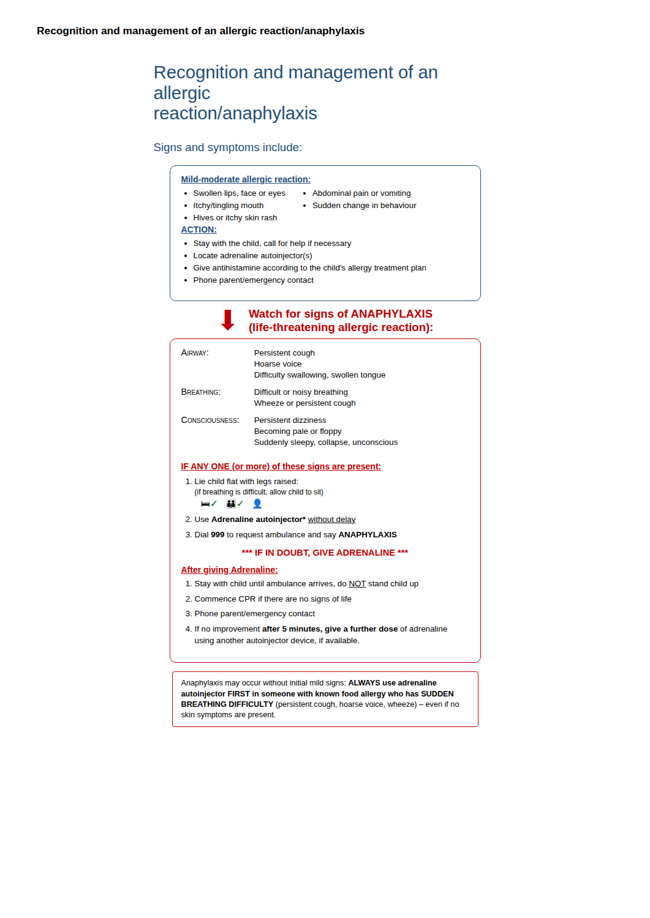Recognition and management of an allergic reaction/anaphylaxis
Recognition and management of an allergic
reaction/anaphylaxis
Signs and symptoms include:
Mild-moderate allergic reaction:
Swollen lips, face or eyes
Itchy/tingling mouth
Hives or itchy skin rash
Abdominal pain or vomiting
Sudden change in behaviour
ACTION:
Stay with the child, call for help if necessary
Locate adrenaline autoinjector(s)
Give antihistamine according to the child's allergy treatment plan
Phone parent/emergency contact
⬇ Watch for signs of ANAPHYLAXIS
(life-threatening allergic reaction):
| Airway: | Persistent cough Hoarse voice Difficulty swallowing, swollen tongue |
| Breathing: | Difficult or noisy breathing Wheeze or persistent cough |
| Consciousness: | Persistent dizziness Becoming pale or floppy Suddenly sleepy, collapse, unconscious |
IF ANY ONE (or more) of these signs are present:
Lie child flat with legs raised: (if breathing is difficult, allow child to sit) 🛏✓ 👪✓ 👤
Use Adrenaline autoinjector* without delay
Dial 999 to request ambulance and say ANAPHYLAXIS
*** IF IN DOUBT, GIVE ADRENALINE ***
After giving Adrenaline:
Stay with child until ambulance arrives, do NOT stand child up
Commence CPR if there are no signs of life
Phone parent/emergency contact
If no improvement after 5 minutes, give a further dose of adrenaline using another autoinjector device, if available.
Anaphylaxis may occur without initial mild signs: ALWAYS use adrenaline autoinjector FIRST in someone with known food allergy who has SUDDEN BREATHING DIFFICULTY (persistent cough, hoarse voice, wheeze) – even if no skin symptoms are present.